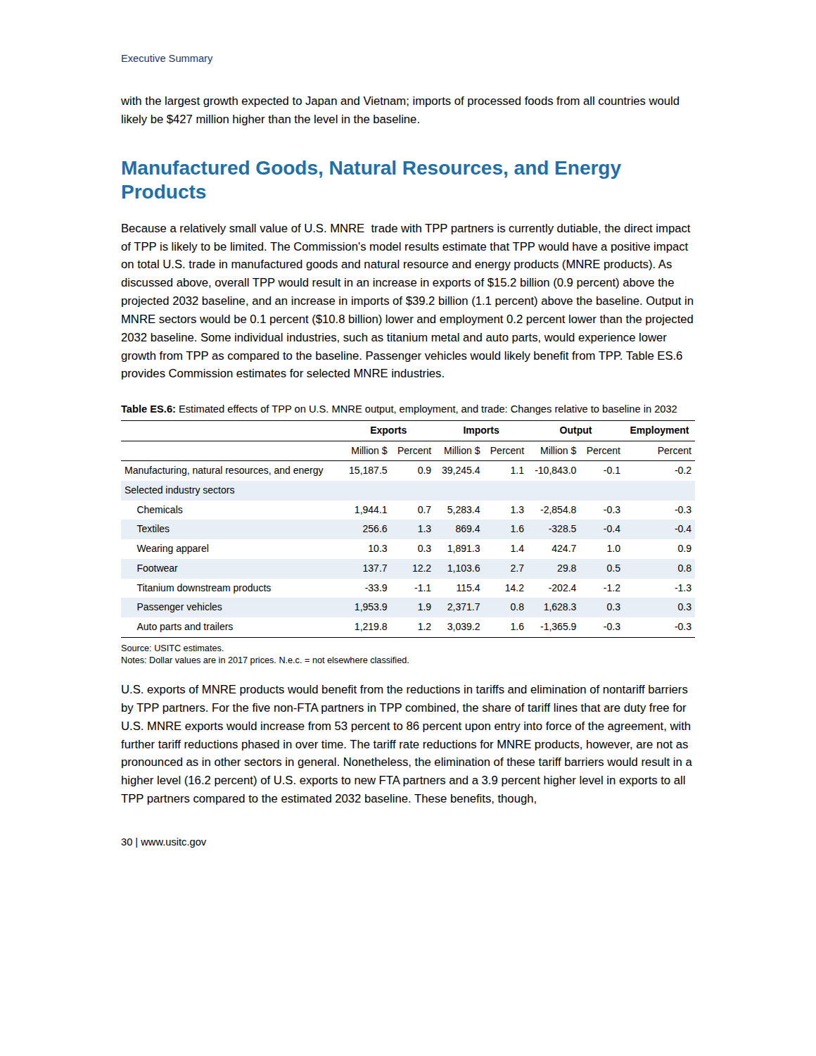Executive Summary
with the largest growth expected to Japan and Vietnam; imports of processed foods from all countries would likely be $427 million higher than the level in the baseline.
Manufactured Goods, Natural Resources, and Energy Products
Because a relatively small value of U.S. MNRE trade with TPP partners is currently dutiable, the direct impact of TPP is likely to be limited. The Commission's model results estimate that TPP would have a positive impact on total U.S. trade in manufactured goods and natural resource and energy products (MNRE products). As discussed above, overall TPP would result in an increase in exports of $15.2 billion (0.9 percent) above the projected 2032 baseline, and an increase in imports of $39.2 billion (1.1 percent) above the baseline. Output in MNRE sectors would be 0.1 percent ($10.8 billion) lower and employment 0.2 percent lower than the projected 2032 baseline. Some individual industries, such as titanium metal and auto parts, would experience lower growth from TPP as compared to the baseline. Passenger vehicles would likely benefit from TPP. Table ES.6 provides Commission estimates for selected MNRE industries.
Table ES.6: Estimated effects of TPP on U.S. MNRE output, employment, and trade: Changes relative to baseline in 2032
| | Exports | Imports | Output | Employment |
| --- | --- | --- | --- | --- |
| | Million $ | Percent | Million $ | Percent | Million $ | Percent | Percent |
| Manufacturing, natural resources, and energy | 15,187.5 | 0.9 | 39,245.4 | 1.1 | -10,843.0 | -0.1 | -0.2 |
| Selected industry sectors | | | | | | | |
| Chemicals | 1,944.1 | 0.7 | 5,283.4 | 1.3 | -2,854.8 | -0.3 | -0.3 |
| Textiles | 256.6 | 1.3 | 869.4 | 1.6 | -328.5 | -0.4 | -0.4 |
| Wearing apparel | 10.3 | 0.3 | 1,891.3 | 1.4 | 424.7 | 1.0 | 0.9 |
| Footwear | 137.7 | 12.2 | 1,103.6 | 2.7 | 29.8 | 0.5 | 0.8 |
| Titanium downstream products | -33.9 | -1.1 | 115.4 | 14.2 | -202.4 | -1.2 | -1.3 |
| Passenger vehicles | 1,953.9 | 1.9 | 2,371.7 | 0.8 | 1,628.3 | 0.3 | 0.3 |
| Auto parts and trailers | 1,219.8 | 1.2 | 3,039.2 | 1.6 | -1,365.9 | -0.3 | -0.3 |
Source: USITC estimates.
Notes: Dollar values are in 2017 prices. N.e.c. = not elsewhere classified.
U.S. exports of MNRE products would benefit from the reductions in tariffs and elimination of nontariff barriers by TPP partners. For the five non-FTA partners in TPP combined, the share of tariff lines that are duty free for U.S. MNRE exports would increase from 53 percent to 86 percent upon entry into force of the agreement, with further tariff reductions phased in over time. The tariff rate reductions for MNRE products, however, are not as pronounced as in other sectors in general. Nonetheless, the elimination of these tariff barriers would result in a higher level (16.2 percent) of U.S. exports to new FTA partners and a 3.9 percent higher level in exports to all TPP partners compared to the estimated 2032 baseline. These benefits, though,
30 | www.usitc.gov